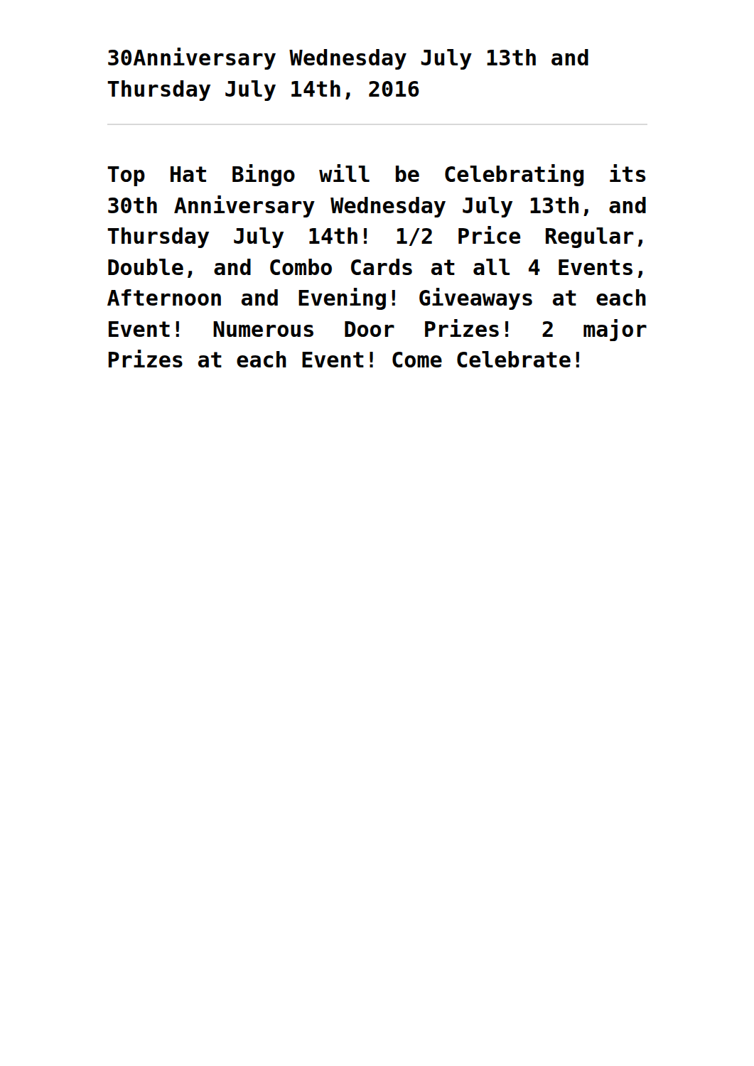30Anniversary Wednesday July 13th and Thursday July 14th, 2016
Top Hat Bingo will be Celebrating its 30th Anniversary Wednesday July 13th, and Thursday July 14th! 1/2 Price Regular, Double, and Combo Cards at all 4 Events, Afternoon and Evening! Giveaways at each Event! Numerous Door Prizes! 2 major Prizes at each Event! Come Celebrate!